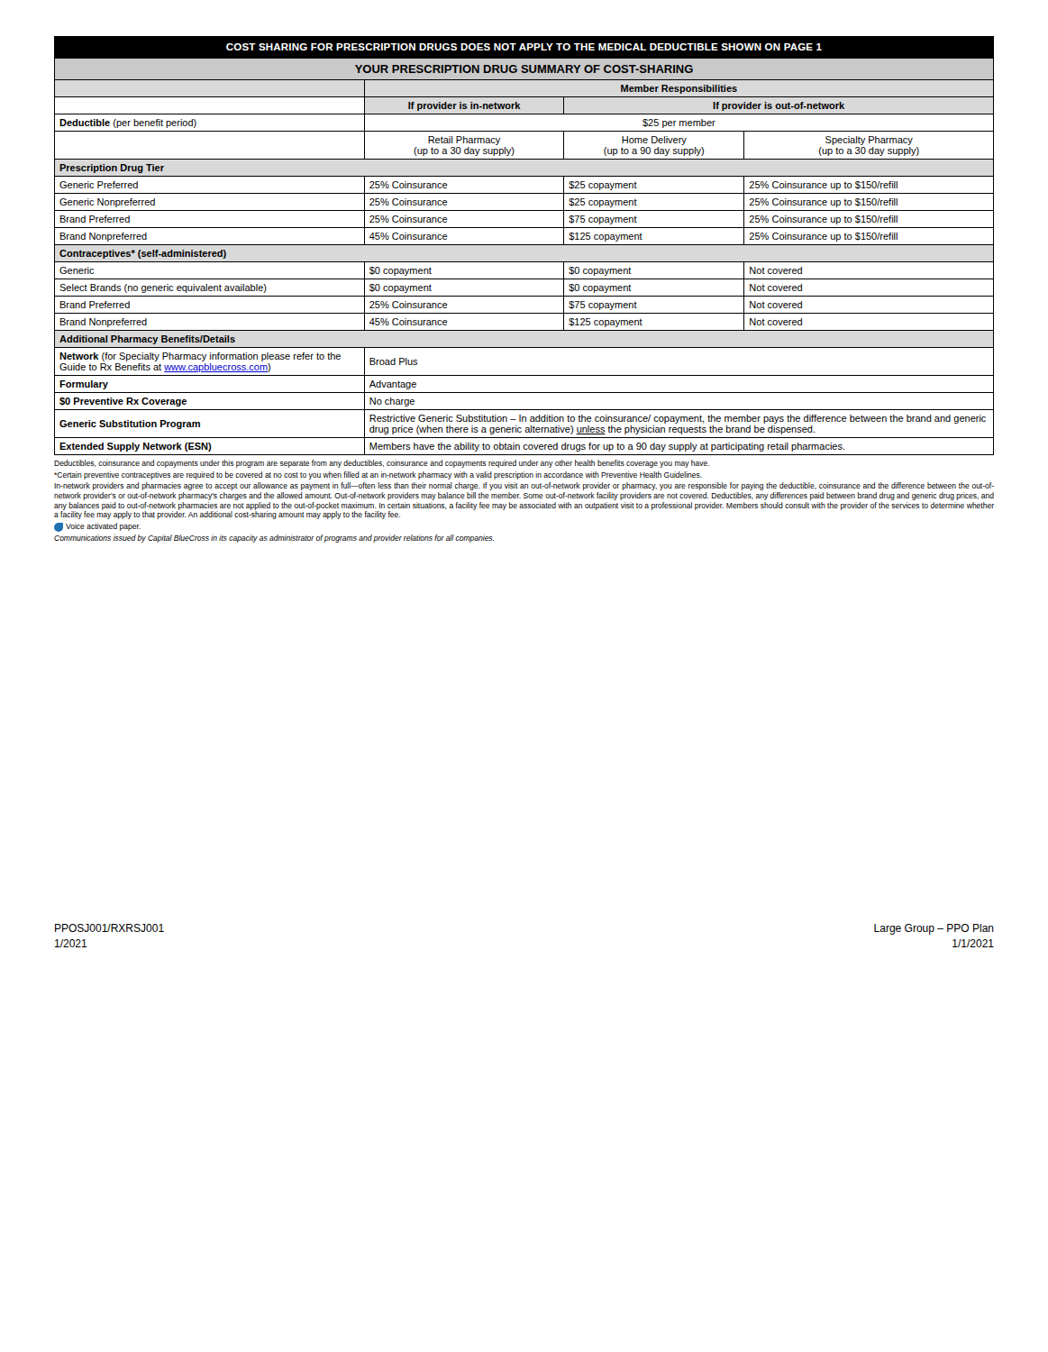COST SHARING FOR PRESCRIPTION DRUGS DOES NOT APPLY TO THE MEDICAL DEDUCTIBLE SHOWN ON PAGE 1
| YOUR PRESCRIPTION DRUG SUMMARY OF COST-SHARING |
| | Member Responsibilities |
| | If provider is in-network | If provider is out-of-network |
| Deductible (per benefit period) | $25 per member |
| | Retail Pharmacy (up to a 30 day supply) | Home Delivery (up to a 90 day supply) | Specialty Pharmacy (up to a 30 day supply) |
| Prescription Drug Tier |
| Generic Preferred | 25% Coinsurance | $25 copayment | 25% Coinsurance up to $150/refill |
| Generic Nonpreferred | 25% Coinsurance | $25 copayment | 25% Coinsurance up to $150/refill |
| Brand Preferred | 25% Coinsurance | $75 copayment | 25% Coinsurance up to $150/refill |
| Brand Nonpreferred | 45% Coinsurance | $125 copayment | 25% Coinsurance up to $150/refill |
| Contraceptives* (self-administered) |
| Generic | $0 copayment | $0 copayment | Not covered |
| Select Brands (no generic equivalent available) | $0 copayment | $0 copayment | Not covered |
| Brand Preferred | 25% Coinsurance | $75 copayment | Not covered |
| Brand Nonpreferred | 45% Coinsurance | $125 copayment | Not covered |
| Additional Pharmacy Benefits/Details |
| Network (for Specialty Pharmacy information please refer to the Guide to Rx Benefits at www.capbluecross.com ) | Broad Plus |
| Formulary | Advantage |
| $0 Preventive Rx Coverage | No charge |
| Generic Substitution Program | Restrictive Generic Substitution – In addition to the coinsurance/ copayment, the member pays the difference between the brand and generic drug price (when there is a generic alternative) unless the physician requests the brand be dispensed. |
| Extended Supply Network (ESN) | Members have the ability to obtain covered drugs for up to a 90 day supply at participating retail pharmacies. |
Deductibles, coinsurance and copayments under this program are separate from any deductibles, coinsurance and copayments required under any other health benefits coverage you may have.
*Certain preventive contraceptives are required to be covered at no cost to you when filled at an in-network pharmacy with a valid prescription in accordance with Preventive Health Guidelines.
In-network providers and pharmacies agree to accept our allowance as payment in full—often less than their normal charge. If you visit an out-of-network provider or pharmacy, you are responsible for paying the deductible, coinsurance and the difference between the out-of-network provider's or out-of-network pharmacy's charges and the allowed amount. Out-of-network providers may balance bill the member. Some out-of-network facility providers are not covered. Deductibles, any differences paid between brand drug and generic drug prices, and any balances paid to out-of-network pharmacies are not applied to the out-of-pocket maximum. In certain situations, a facility fee may be associated with an outpatient visit to a professional provider. Members should consult with the provider of the services to determine whether a facility fee may apply to that provider. An additional cost-sharing amount may apply to the facility fee.
Voice activated paper.
Communications issued by Capital BlueCross in its capacity as administrator of programs and provider relations for all companies.
PPOSJ001/RXRSJ001
1/2021
Large Group – PPO Plan
1/1/2021